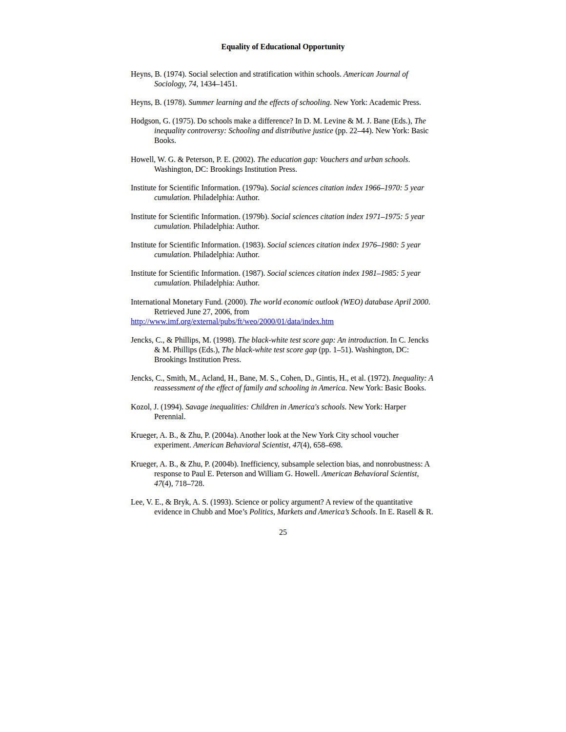Equality of Educational Opportunity
Heyns, B. (1974). Social selection and stratification within schools. American Journal of Sociology, 74, 1434–1451.
Heyns, B. (1978). Summer learning and the effects of schooling. New York: Academic Press.
Hodgson, G. (1975). Do schools make a difference? In D. M. Levine & M. J. Bane (Eds.), The inequality controversy: Schooling and distributive justice (pp. 22–44). New York: Basic Books.
Howell, W. G. & Peterson, P. E. (2002). The education gap: Vouchers and urban schools. Washington, DC: Brookings Institution Press.
Institute for Scientific Information. (1979a). Social sciences citation index 1966–1970: 5 year cumulation. Philadelphia: Author.
Institute for Scientific Information. (1979b). Social sciences citation index 1971–1975: 5 year cumulation. Philadelphia: Author.
Institute for Scientific Information. (1983). Social sciences citation index 1976–1980: 5 year cumulation. Philadelphia: Author.
Institute for Scientific Information. (1987). Social sciences citation index 1981–1985: 5 year cumulation. Philadelphia: Author.
International Monetary Fund. (2000). The world economic outlook (WEO) database April 2000. Retrieved June 27, 2006, from http://www.imf.org/external/pubs/ft/weo/2000/01/data/index.htm
Jencks, C., & Phillips, M. (1998). The black-white test score gap: An introduction. In C. Jencks & M. Phillips (Eds.), The black-white test score gap (pp. 1–51). Washington, DC: Brookings Institution Press.
Jencks, C., Smith, M., Acland, H., Bane, M. S., Cohen, D., Gintis, H., et al. (1972). Inequality: A reassessment of the effect of family and schooling in America. New York: Basic Books.
Kozol, J. (1994). Savage inequalities: Children in America's schools. New York: Harper Perennial.
Krueger, A. B., & Zhu, P. (2004a). Another look at the New York City school voucher experiment. American Behavioral Scientist, 47(4), 658–698.
Krueger, A. B., & Zhu, P. (2004b). Inefficiency, subsample selection bias, and nonrobustness: A response to Paul E. Peterson and William G. Howell. American Behavioral Scientist, 47(4), 718–728.
Lee, V. E., & Bryk, A. S. (1993). Science or policy argument? A review of the quantitative evidence in Chubb and Moe’s Politics, Markets and America’s Schools. In E. Rasell & R.
25